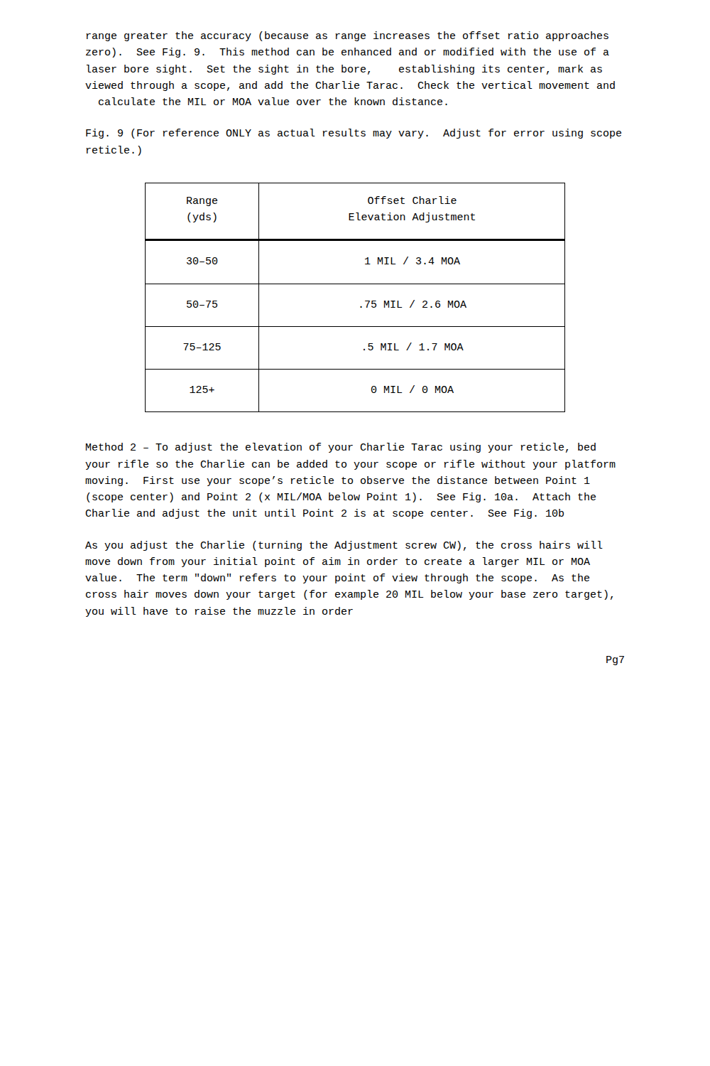range greater the accuracy (because as range increases the offset ratio approaches zero). See Fig. 9. This method can be enhanced and or modified with the use of a laser bore sight. Set the sight in the bore, establishing its center, mark as viewed through a scope, and add the Charlie Tarac. Check the vertical movement and calculate the MIL or MOA value over the known distance.
Fig. 9 (For reference ONLY as actual results may vary. Adjust for error using scope reticle.)
| Range (yds) | Offset Charlie Elevation Adjustment |
| --- | --- |
| 30–50 | 1 MIL / 3.4 MOA |
| 50–75 | .75 MIL / 2.6 MOA |
| 75–125 | .5 MIL / 1.7 MOA |
| 125+ | 0 MIL / 0 MOA |
Method 2 – To adjust the elevation of your Charlie Tarac using your reticle, bed your rifle so the Charlie can be added to your scope or rifle without your platform moving. First use your scope’s reticle to observe the distance between Point 1 (scope center) and Point 2 (x MIL/MOA below Point 1). See Fig. 10a. Attach the Charlie and adjust the unit until Point 2 is at scope center. See Fig. 10b
As you adjust the Charlie (turning the Adjustment screw CW), the cross hairs will move down from your initial point of aim in order to create a larger MIL or MOA value. The term "down" refers to your point of view through the scope. As the cross hair moves down your target (for example 20 MIL below your base zero target), you will have to raise the muzzle in order
Pg7